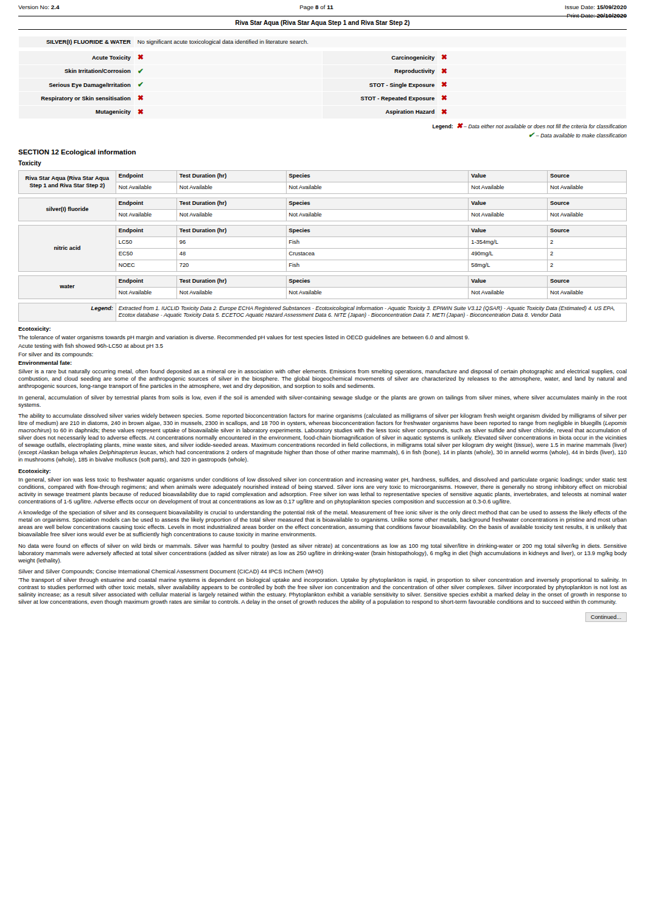Version No: 2.4
Page 8 of 11
Issue Date: 15/09/2020
Print Date: 20/10/2020
Riva Star Aqua (Riva Star Aqua Step 1 and Riva Star Step 2)
| SILVER(I) FLUORIDE & WATER | No significant acute toxicological data identified in literature search. |
| Acute Toxicity | ✖ | Carcinogenicity | ✖ |
| Skin Irritation/Corrosion | ✔ | Reproductivity | ✖ |
| Serious Eye Damage/Irritation | ✔ | STOT - Single Exposure | ✖ |
| Respiratory or Skin sensitisation | ✖ | STOT - Repeated Exposure | ✖ |
| Mutagenicity | ✖ | Aspiration Hazard | ✖ |
Legend: ✖ – Data either not available or does not fill the criteria for classification
✔ – Data available to make classification
SECTION 12 Ecological information
Toxicity
| Riva Star Aqua (Riva Star Aqua Step 1 and Riva Star Step 2) | Endpoint | Test Duration (hr) | Species | Value | Source |
| Not Available | Not Available | Not Available | Not Available | Not Available |
| silver(I) fluoride | Endpoint | Test Duration (hr) | Species | Value | Source |
| Not Available | Not Available | Not Available | Not Available | Not Available |
| nitric acid | Endpoint | Test Duration (hr) | Species | Value | Source |
| LC50 | 96 | Fish | 1-354mg/L | 2 |
| EC50 | 48 | Crustacea | 490mg/L | 2 |
| NOEC | 720 | Fish | 58mg/L | 2 |
| water | Endpoint | Test Duration (hr) | Species | Value | Source |
| Not Available | Not Available | Not Available | Not Available | Not Available |
| Legend: | Extracted from 1. IUCLID Toxicity Data 2. Europe ECHA Registered Substances - Ecotoxicological Information - Aquatic Toxicity 3. EPIWIN Suite V3.12 (QSAR) - Aquatic Toxicity Data (Estimated) 4. US EPA, Ecotox database - Aquatic Toxicity Data 5. ECETOC Aquatic Hazard Assessment Data 6. NITE (Japan) - Bioconcentration Data 7. METI (Japan) - Bioconcentration Data 8. Vendor Data |
Ecotoxicity:
The tolerance of water organisms towards pH margin and variation is diverse. Recommended pH values for test species listed in OECD guidelines are between 6.0 and almost 9.
Acute testing with fish showed 96h-LC50 at about pH 3.5
For silver and its compounds:
Environmental fate:
Silver is a rare but naturally occurring metal, often found deposited as a mineral ore in association with other elements. Emissions from smelting operations, manufacture and disposal of certain photographic and electrical supplies, coal combustion, and cloud seeding are some of the anthropogenic sources of silver in the biosphere. The global biogeochemical movements of silver are characterized by releases to the atmosphere, water, and land by natural and anthropogenic sources, long-range transport of fine particles in the atmosphere, wet and dry deposition, and sorption to soils and sediments.
In general, accumulation of silver by terrestrial plants from soils is low, even if the soil is amended with silver-containing sewage sludge or the plants are grown on tailings from silver mines, where silver accumulates mainly in the root systems.
The ability to accumulate dissolved silver varies widely between species. Some reported bioconcentration factors for marine organisms (calculated as milligrams of silver per kilogram fresh weight organism divided by milligrams of silver per litre of medium) are 210 in diatoms, 240 in brown algae, 330 in mussels, 2300 in scallops, and 18 700 in oysters, whereas bioconcentration factors for freshwater organisms have been reported to range from negligible in bluegills (Lepomis macrochirus) to 60 in daphnids; these values represent uptake of bioavailable silver in laboratory experiments. Laboratory studies with the less toxic silver compounds, such as silver sulfide and silver chloride, reveal that accumulation of silver does not necessarily lead to adverse effects. At concentrations normally encountered in the environment, food-chain biomagnification of silver in aquatic systems is unlikely. Elevated silver concentrations in biota occur in the vicinities of sewage outfalls, electroplating plants, mine waste sites, and silver iodide-seeded areas. Maximum concentrations recorded in field collections, in milligrams total silver per kilogram dry weight (tissue), were 1.5 in marine mammals (liver) (except Alaskan beluga whales Delphinapterus leucas, which had concentrations 2 orders of magnitude higher than those of other marine mammals), 6 in fish (bone), 14 in plants (whole), 30 in annelid worms (whole), 44 in birds (liver), 110 in mushrooms (whole), 185 in bivalve molluscs (soft parts), and 320 in gastropods (whole).
Ecotoxicity:
In general, silver ion was less toxic to freshwater aquatic organisms under conditions of low dissolved silver ion concentration and increasing water pH, hardness, sulfides, and dissolved and particulate organic loadings; under static test conditions, compared with flow-through regimens; and when animals were adequately nourished instead of being starved. Silver ions are very toxic to microorganisms. However, there is generally no strong inhibitory effect on microbial activity in sewage treatment plants because of reduced bioavailability due to rapid complexation and adsorption. Free silver ion was lethal to representative species of sensitive aquatic plants, invertebrates, and teleosts at nominal water concentrations of 1-5 ug/litre. Adverse effects occur on development of trout at concentrations as low as 0.17 ug/litre and on phytoplankton species composition and succession at 0.3-0.6 ug/litre.
A knowledge of the speciation of silver and its consequent bioavailability is crucial to understanding the potential risk of the metal. Measurement of free ionic silver is the only direct method that can be used to assess the likely effects of the metal on organisms. Speciation models can be used to assess the likely proportion of the total silver measured that is bioavailable to organisms. Unlike some other metals, background freshwater concentrations in pristine and most urban areas are well below concentrations causing toxic effects. Levels in most industrialized areas border on the effect concentration, assuming that conditions favour bioavailability. On the basis of available toxicity test results, it is unlikely that bioavailable free silver ions would ever be at sufficiently high concentrations to cause toxicity in marine environments.
No data were found on effects of silver on wild birds or mammals. Silver was harmful to poultry (tested as silver nitrate) at concentrations as low as 100 mg total silver/litre in drinking-water or 200 mg total silver/kg in diets. Sensitive laboratory mammals were adversely affected at total silver concentrations (added as silver nitrate) as low as 250 ug/litre in drinking-water (brain histopathology), 6 mg/kg in diet (high accumulations in kidneys and liver), or 13.9 mg/kg body weight (lethality).
Silver and Silver Compounds; Concise International Chemical Assessment Document (CICAD) 44 IPCS InChem (WHO)
'The transport of silver through estuarine and coastal marine systems is dependent on biological uptake and incorporation. Uptake by phytoplankton is rapid, in proportion to silver concentration and inversely proportional to salinity. In contrast to studies performed with other toxic metals, silver availability appears to be controlled by both the free silver ion concentration and the concentration of other silver complexes. Silver incorporated by phytoplankton is not lost as salinity increase; as a result silver associated with cellular material is largely retained within the estuary. Phytoplankton exhibit a variable sensitivity to silver. Sensitive species exhibit a marked delay in the onset of growth in response to silver at low concentrations, even though maximum growth rates are similar to controls. A delay in the onset of growth reduces the ability of a population to respond to short-term favourable conditions and to succeed within th community.
Continued...